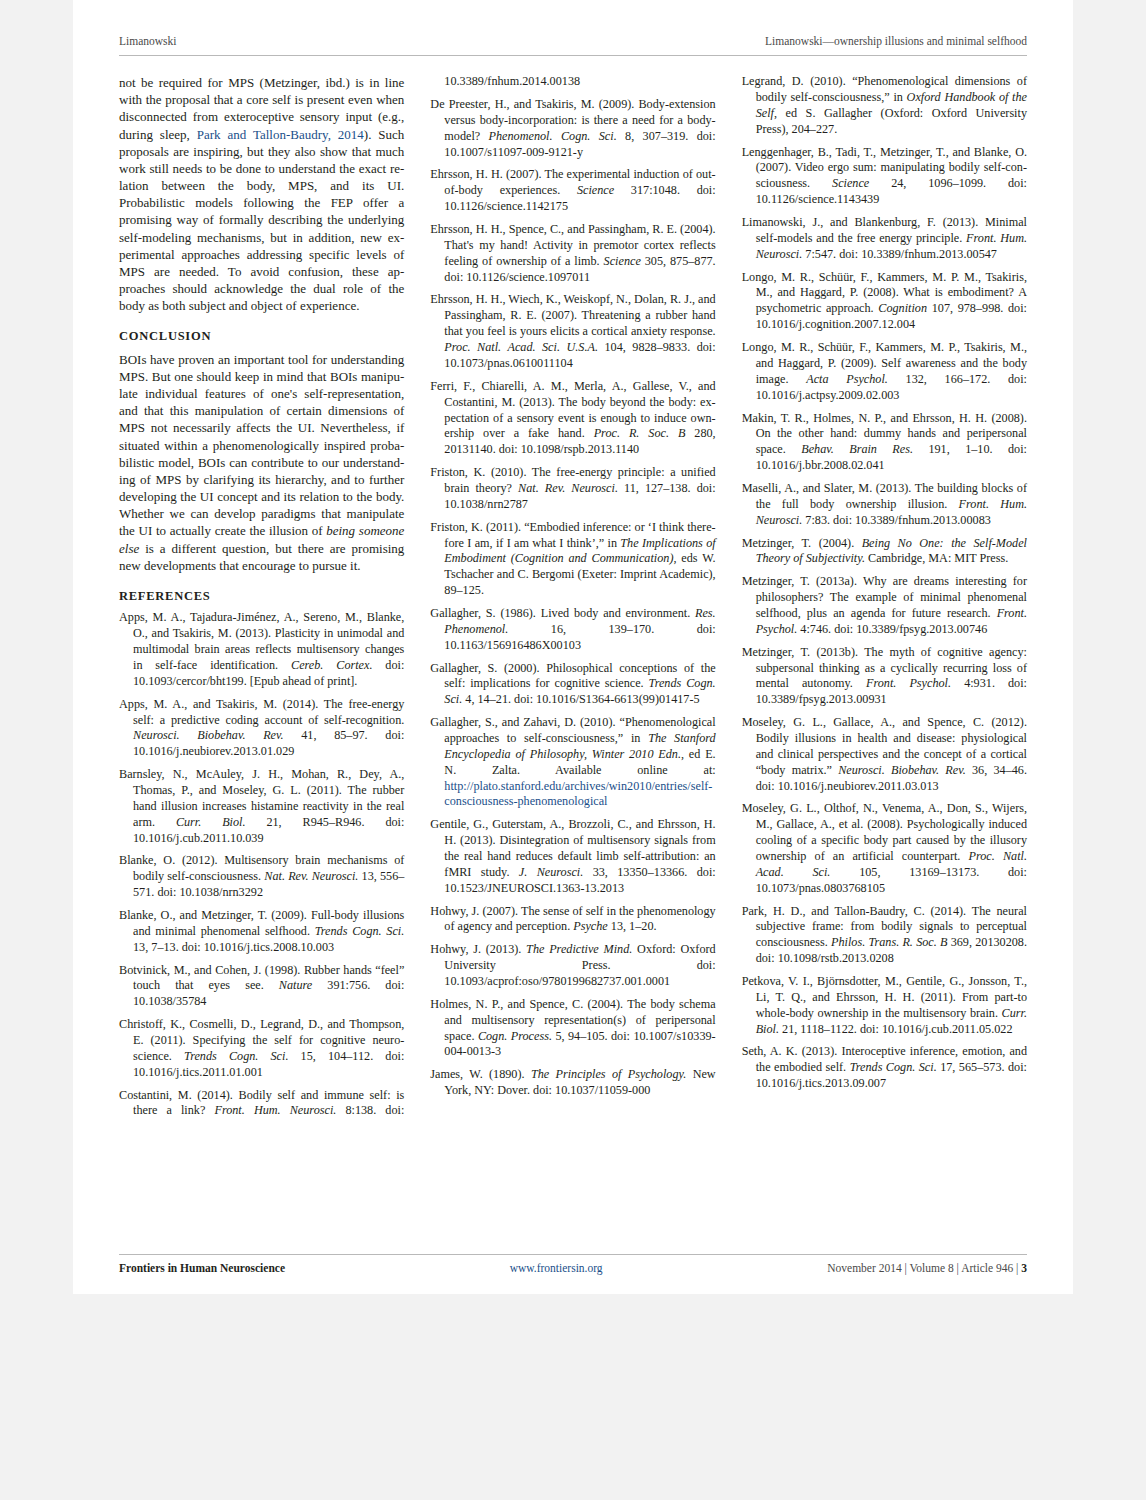Limanowski
Limanowski—ownership illusions and minimal selfhood
not be required for MPS (Metzinger, ibd.) is in line with the proposal that a core self is present even when disconnected from exteroceptive sensory input (e.g., during sleep, Park and Tallon-Baudry, 2014). Such proposals are inspiring, but they also show that much work still needs to be done to understand the exact relation between the body, MPS, and its UI. Probabilistic models following the FEP offer a promising way of formally describing the underlying self-modeling mechanisms, but in addition, new experimental approaches addressing specific levels of MPS are needed. To avoid confusion, these approaches should acknowledge the dual role of the body as both subject and object of experience.
Conclusion
BOIs have proven an important tool for understanding MPS. But one should keep in mind that BOIs manipulate individual features of one's self-representation, and that this manipulation of certain dimensions of MPS not necessarily affects the UI. Nevertheless, if situated within a phenomenologically inspired probabilistic model, BOIs can contribute to our understanding of MPS by clarifying its hierarchy, and to further developing the UI concept and its relation to the body. Whether we can develop paradigms that manipulate the UI to actually create the illusion of being someone else is a different question, but there are promising new developments that encourage to pursue it.
References
Apps, M. A., Tajadura-Jiménez, A., Sereno, M., Blanke, O., and Tsakiris, M. (2013). Plasticity in unimodal and multimodal brain areas reflects multisensory changes in self-face identification. Cereb. Cortex. doi: 10.1093/cercor/bht199. [Epub ahead of print].
Apps, M. A., and Tsakiris, M. (2014). The free-energy self: a predictive coding account of self-recognition. Neurosci. Biobehav. Rev. 41, 85–97. doi: 10.1016/j.neubiorev.2013.01.029
Barnsley, N., McAuley, J. H., Mohan, R., Dey, A., Thomas, P., and Moseley, G. L. (2011). The rubber hand illusion increases histamine reactivity in the real arm. Curr. Biol. 21, R945–R946. doi: 10.1016/j.cub.2011.10.039
Blanke, O. (2012). Multisensory brain mechanisms of bodily self-consciousness. Nat. Rev. Neurosci. 13, 556–571. doi: 10.1038/nrn3292
Blanke, O., and Metzinger, T. (2009). Full-body illusions and minimal phenomenal selfhood. Trends Cogn. Sci. 13, 7–13. doi: 10.1016/j.tics.2008.10.003
Botvinick, M., and Cohen, J. (1998). Rubber hands “feel” touch that eyes see. Nature 391:756. doi: 10.1038/35784
Christoff, K., Cosmelli, D., Legrand, D., and Thompson, E. (2011). Specifying the self for cognitive neuroscience. Trends Cogn. Sci. 15, 104–112. doi: 10.1016/j.tics.2011.01.001
Costantini, M. (2014). Bodily self and immune self: is there a link? Front. Hum. Neurosci. 8:138. doi: 10.3389/fnhum.2014.00138
De Preester, H., and Tsakiris, M. (2009). Body-extension versus body-incorporation: is there a need for a body-model? Phenomenol. Cogn. Sci. 8, 307–319. doi: 10.1007/s11097-009-9121-y
Ehrsson, H. H. (2007). The experimental induction of out-of-body experiences. Science 317:1048. doi: 10.1126/science.1142175
Ehrsson, H. H., Spence, C., and Passingham, R. E. (2004). That's my hand! Activity in premotor cortex reflects feeling of ownership of a limb. Science 305, 875–877. doi: 10.1126/science.1097011
Ehrsson, H. H., Wiech, K., Weiskopf, N., Dolan, R. J., and Passingham, R. E. (2007). Threatening a rubber hand that you feel is yours elicits a cortical anxiety response. Proc. Natl. Acad. Sci. U.S.A. 104, 9828–9833. doi: 10.1073/pnas.0610011104
Ferri, F., Chiarelli, A. M., Merla, A., Gallese, V., and Costantini, M. (2013). The body beyond the body: expectation of a sensory event is enough to induce ownership over a fake hand. Proc. R. Soc. B 280, 20131140. doi: 10.1098/rspb.2013.1140
Friston, K. (2010). The free-energy principle: a unified brain theory? Nat. Rev. Neurosci. 11, 127–138. doi: 10.1038/nrn2787
Friston, K. (2011). “Embodied inference: or ‘I think therefore I am, if I am what I think’,” in The Implications of Embodiment (Cognition and Communication), eds W. Tschacher and C. Bergomi (Exeter: Imprint Academic), 89–125.
Gallagher, S. (1986). Lived body and environment. Res. Phenomenol. 16, 139–170. doi: 10.1163/156916486X00103
Gallagher, S. (2000). Philosophical conceptions of the self: implications for cognitive science. Trends Cogn. Sci. 4, 14–21. doi: 10.1016/S1364-6613(99)01417-5
Gallagher, S., and Zahavi, D. (2010). “Phenomenological approaches to self-consciousness,” in The Stanford Encyclopedia of Philosophy, Winter 2010 Edn., ed E. N. Zalta. Available online at: http://plato.stanford.edu/archives/win2010/entries/self-consciousness-phenomenological
Gentile, G., Guterstam, A., Brozzoli, C., and Ehrsson, H. H. (2013). Disintegration of multisensory signals from the real hand reduces default limb self-attribution: an fMRI study. J. Neurosci. 33, 13350–13366. doi: 10.1523/JNEUROSCI.1363-13.2013
Hohwy, J. (2007). The sense of self in the phenomenology of agency and perception. Psyche 13, 1–20.
Hohwy, J. (2013). The Predictive Mind. Oxford: Oxford University Press. doi: 10.1093/acprof:oso/9780199682737.001.0001
Holmes, N. P., and Spence, C. (2004). The body schema and multisensory representation(s) of peripersonal space. Cogn. Process. 5, 94–105. doi: 10.1007/s10339-004-0013-3
James, W. (1890). The Principles of Psychology. New York, NY: Dover. doi: 10.1037/11059-000
Legrand, D. (2010). “Phenomenological dimensions of bodily self-consciousness,” in Oxford Handbook of the Self, ed S. Gallagher (Oxford: Oxford University Press), 204–227.
Lenggenhager, B., Tadi, T., Metzinger, T., and Blanke, O. (2007). Video ergo sum: manipulating bodily self-consciousness. Science 24, 1096–1099. doi: 10.1126/science.1143439
Limanowski, J., and Blankenburg, F. (2013). Minimal self-models and the free energy principle. Front. Hum. Neurosci. 7:547. doi: 10.3389/fnhum.2013.00547
Longo, M. R., Schüür, F., Kammers, M. P. M., Tsakiris, M., and Haggard, P. (2008). What is embodiment? A psychometric approach. Cognition 107, 978–998. doi: 10.1016/j.cognition.2007.12.004
Longo, M. R., Schüür, F., Kammers, M. P., Tsakiris, M., and Haggard, P. (2009). Self awareness and the body image. Acta Psychol. 132, 166–172. doi: 10.1016/j.actpsy.2009.02.003
Makin, T. R., Holmes, N. P., and Ehrsson, H. H. (2008). On the other hand: dummy hands and peripersonal space. Behav. Brain Res. 191, 1–10. doi: 10.1016/j.bbr.2008.02.041
Maselli, A., and Slater, M. (2013). The building blocks of the full body ownership illusion. Front. Hum. Neurosci. 7:83. doi: 10.3389/fnhum.2013.00083
Metzinger, T. (2004). Being No One: the Self-Model Theory of Subjectivity. Cambridge, MA: MIT Press.
Metzinger, T. (2013a). Why are dreams interesting for philosophers? The example of minimal phenomenal selfhood, plus an agenda for future research. Front. Psychol. 4:746. doi: 10.3389/fpsyg.2013.00746
Metzinger, T. (2013b). The myth of cognitive agency: subpersonal thinking as a cyclically recurring loss of mental autonomy. Front. Psychol. 4:931. doi: 10.3389/fpsyg.2013.00931
Moseley, G. L., Gallace, A., and Spence, C. (2012). Bodily illusions in health and disease: physiological and clinical perspectives and the concept of a cortical “body matrix.” Neurosci. Biobehav. Rev. 36, 34–46. doi: 10.1016/j.neubiorev.2011.03.013
Moseley, G. L., Olthof, N., Venema, A., Don, S., Wijers, M., Gallace, A., et al. (2008). Psychologically induced cooling of a specific body part caused by the illusory ownership of an artificial counterpart. Proc. Natl. Acad. Sci. 105, 13169–13173. doi: 10.1073/pnas.0803768105
Park, H. D., and Tallon-Baudry, C. (2014). The neural subjective frame: from bodily signals to perceptual consciousness. Philos. Trans. R. Soc. B 369, 20130208. doi: 10.1098/rstb.2013.0208
Petkova, V. I., Björnsdotter, M., Gentile, G., Jonsson, T., Li, T. Q., and Ehrsson, H. H. (2011). From part-to whole-body ownership in the multisensory brain. Curr. Biol. 21, 1118–1122. doi: 10.1016/j.cub.2011.05.022
Seth, A. K. (2013). Interoceptive inference, emotion, and the embodied self. Trends Cogn. Sci. 17, 565–573. doi: 10.1016/j.tics.2013.09.007
Frontiers in Human Neuroscience
www.frontiersin.org
November 2014 | Volume 8 | Article 946 | 3